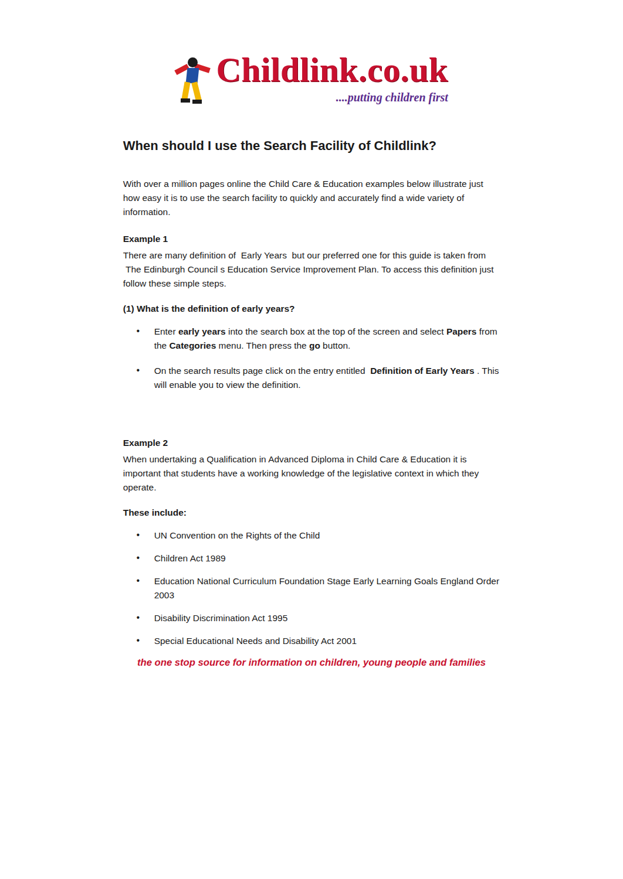Childlink.co.uk
....putting children first
When should I use the Search Facility of Childlink?
With over a million pages online the Child Care & Education examples below illustrate just how easy it is to use the search facility to quickly and accurately find a wide variety of information.
Example 1
There are many definition of Early Years but our preferred one for this guide is taken from The Edinburgh Council s Education Service Improvement Plan. To access this definition just follow these simple steps.
(1) What is the definition of early years?
Enter early years into the search box at the top of the screen and select Papers from the Categories menu. Then press the go button.
On the search results page click on the entry entitled Definition of Early Years . This will enable you to view the definition.
Example 2
When undertaking a Qualification in Advanced Diploma in Child Care & Education it is important that students have a working knowledge of the legislative context in which they operate.
These include:
UN Convention on the Rights of the Child
Children Act 1989
Education National Curriculum Foundation Stage Early Learning Goals England Order 2003
Disability Discrimination Act 1995
Special Educational Needs and Disability Act 2001
the one stop source for information on children, young people and families